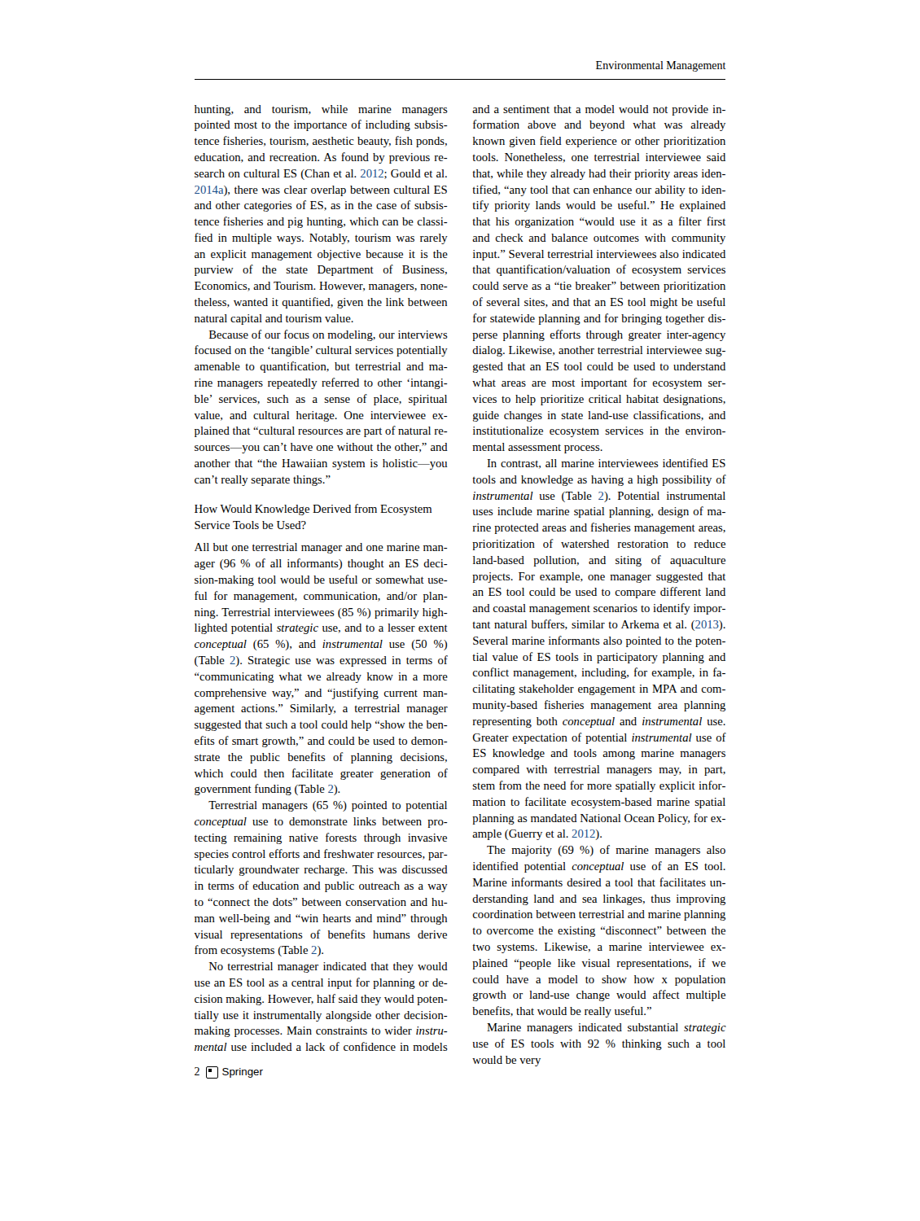Environmental Management
hunting, and tourism, while marine managers pointed most to the importance of including subsistence fisheries, tourism, aesthetic beauty, fish ponds, education, and recreation. As found by previous research on cultural ES (Chan et al. 2012; Gould et al. 2014a), there was clear overlap between cultural ES and other categories of ES, as in the case of subsistence fisheries and pig hunting, which can be classified in multiple ways. Notably, tourism was rarely an explicit management objective because it is the purview of the state Department of Business, Economics, and Tourism. However, managers, nonetheless, wanted it quantified, given the link between natural capital and tourism value.
Because of our focus on modeling, our interviews focused on the ‘tangible’ cultural services potentially amenable to quantification, but terrestrial and marine managers repeatedly referred to other ‘intangible’ services, such as a sense of place, spiritual value, and cultural heritage. One interviewee explained that “cultural resources are part of natural resources—you can’t have one without the other,” and another that “the Hawaiian system is holistic—you can’t really separate things.”
How Would Knowledge Derived from Ecosystem Service Tools be Used?
All but one terrestrial manager and one marine manager (96 % of all informants) thought an ES decision-making tool would be useful or somewhat useful for management, communication, and/or planning. Terrestrial interviewees (85 %) primarily highlighted potential strategic use, and to a lesser extent conceptual (65 %), and instrumental use (50 %) (Table 2). Strategic use was expressed in terms of “communicating what we already know in a more comprehensive way,” and “justifying current management actions.” Similarly, a terrestrial manager suggested that such a tool could help “show the benefits of smart growth,” and could be used to demonstrate the public benefits of planning decisions, which could then facilitate greater generation of government funding (Table 2).
Terrestrial managers (65 %) pointed to potential conceptual use to demonstrate links between protecting remaining native forests through invasive species control efforts and freshwater resources, particularly groundwater recharge. This was discussed in terms of education and public outreach as a way to “connect the dots” between conservation and human well-being and “win hearts and mind” through visual representations of benefits humans derive from ecosystems (Table 2).
No terrestrial manager indicated that they would use an ES tool as a central input for planning or decision making. However, half said they would potentially use it instrumentally alongside other decision-making processes. Main constraints to wider instrumental use included a lack of confidence in models and a sentiment that a model would not provide information above and beyond what was already known given field experience or other prioritization tools. Nonetheless, one terrestrial interviewee said that, while they already had their priority areas identified, “any tool that can enhance our ability to identify priority lands would be useful.” He explained that his organization “would use it as a filter first and check and balance outcomes with community input.” Several terrestrial interviewees also indicated that quantification/valuation of ecosystem services could serve as a “tie breaker” between prioritization of several sites, and that an ES tool might be useful for statewide planning and for bringing together disperse planning efforts through greater inter-agency dialog. Likewise, another terrestrial interviewee suggested that an ES tool could be used to understand what areas are most important for ecosystem services to help prioritize critical habitat designations, guide changes in state land-use classifications, and institutionalize ecosystem services in the environmental assessment process.
In contrast, all marine interviewees identified ES tools and knowledge as having a high possibility of instrumental use (Table 2). Potential instrumental uses include marine spatial planning, design of marine protected areas and fisheries management areas, prioritization of watershed restoration to reduce land-based pollution, and siting of aquaculture projects. For example, one manager suggested that an ES tool could be used to compare different land and coastal management scenarios to identify important natural buffers, similar to Arkema et al. (2013). Several marine informants also pointed to the potential value of ES tools in participatory planning and conflict management, including, for example, in facilitating stakeholder engagement in MPA and community-based fisheries management area planning representing both conceptual and instrumental use. Greater expectation of potential instrumental use of ES knowledge and tools among marine managers compared with terrestrial managers may, in part, stem from the need for more spatially explicit information to facilitate ecosystem-based marine spatial planning as mandated National Ocean Policy, for example (Guerry et al. 2012).
The majority (69 %) of marine managers also identified potential conceptual use of an ES tool. Marine informants desired a tool that facilitates understanding land and sea linkages, thus improving coordination between terrestrial and marine planning to overcome the existing “disconnect” between the two systems. Likewise, a marine interviewee explained “people like visual representations, if we could have a model to show how x population growth or land-use change would affect multiple benefits, that would be really useful.”
Marine managers indicated substantial strategic use of ES tools with 92 % thinking such a tool would be very
2 Springer